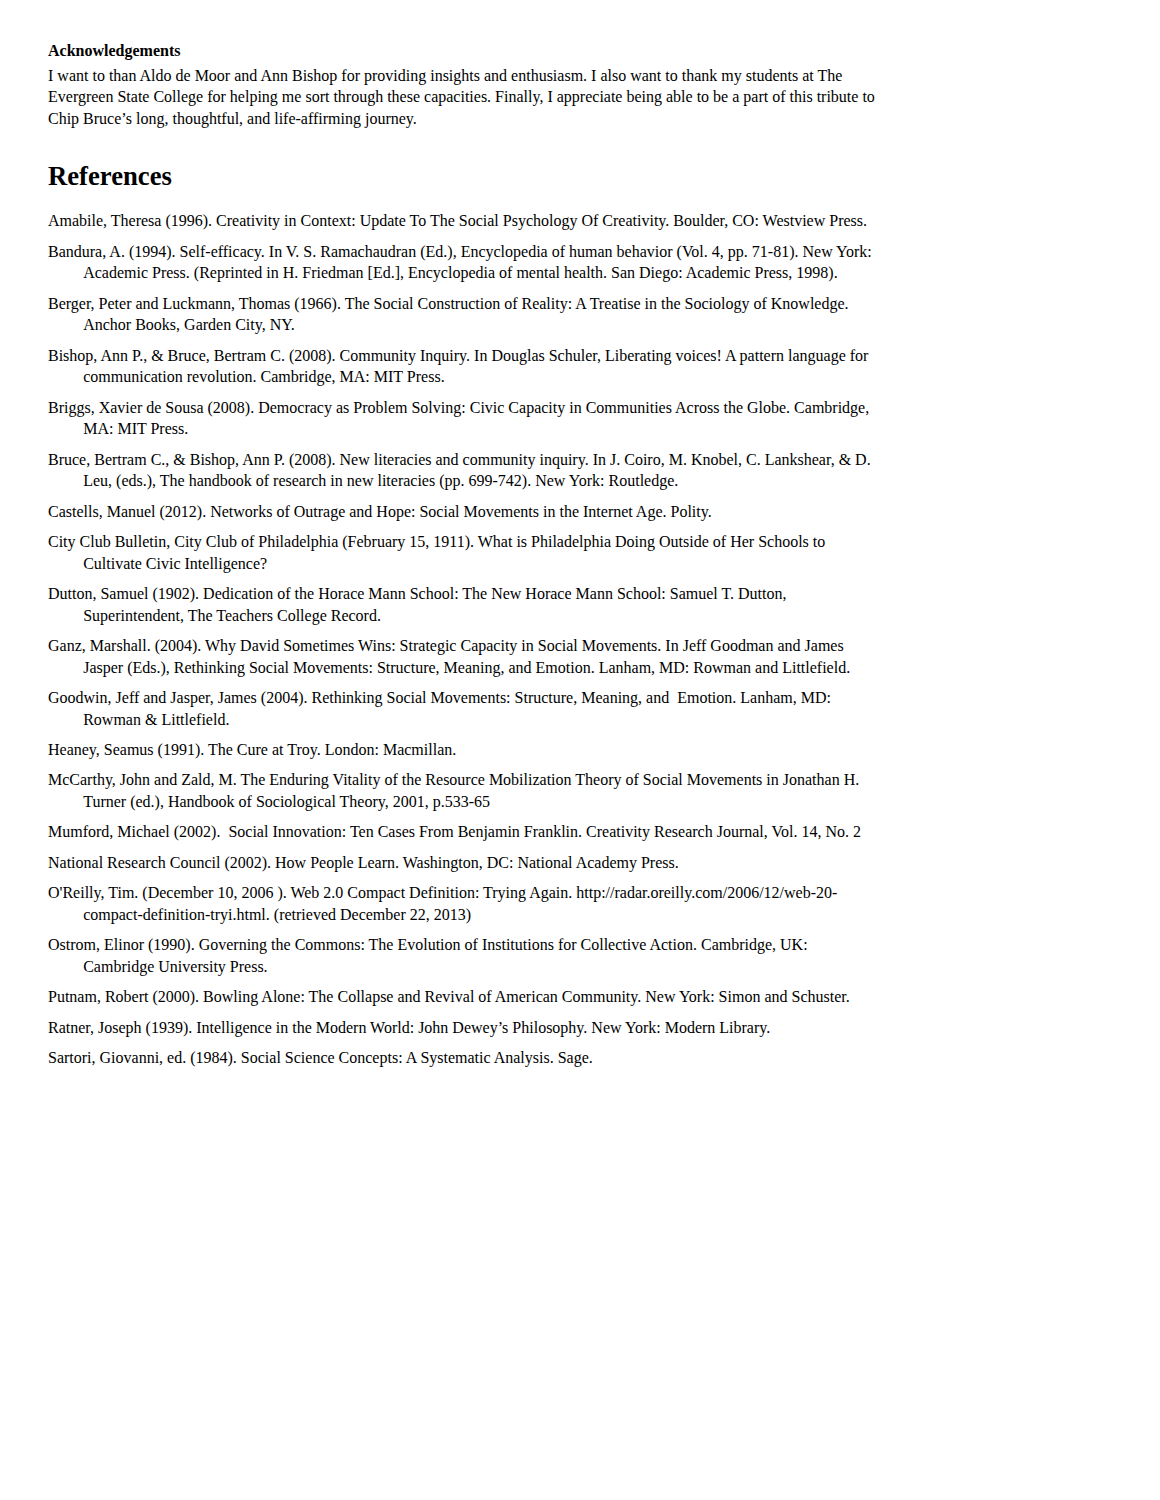Acknowledgements
I want to than Aldo de Moor and Ann Bishop for providing insights and enthusiasm. I also want to thank my students at The Evergreen State College for helping me sort through these capacities. Finally, I appreciate being able to be a part of this tribute to Chip Bruce’s long, thoughtful, and life-affirming journey.
References
Amabile, Theresa (1996). Creativity in Context: Update To The Social Psychology Of Creativity. Boulder, CO: Westview Press.
Bandura, A. (1994). Self-efficacy. In V. S. Ramachaudran (Ed.), Encyclopedia of human behavior (Vol. 4, pp. 71-81). New York: Academic Press. (Reprinted in H. Friedman [Ed.], Encyclopedia of mental health. San Diego: Academic Press, 1998).
Berger, Peter and Luckmann, Thomas (1966). The Social Construction of Reality: A Treatise in the Sociology of Knowledge. Anchor Books, Garden City, NY.
Bishop, Ann P., & Bruce, Bertram C. (2008). Community Inquiry. In Douglas Schuler, Liberating voices! A pattern language for communication revolution. Cambridge, MA: MIT Press.
Briggs, Xavier de Sousa (2008). Democracy as Problem Solving: Civic Capacity in Communities Across the Globe. Cambridge, MA: MIT Press.
Bruce, Bertram C., & Bishop, Ann P. (2008). New literacies and community inquiry. In J. Coiro, M. Knobel, C. Lankshear, & D. Leu, (eds.), The handbook of research in new literacies (pp. 699-742). New York: Routledge.
Castells, Manuel (2012). Networks of Outrage and Hope: Social Movements in the Internet Age. Polity.
City Club Bulletin, City Club of Philadelphia (February 15, 1911). What is Philadelphia Doing Outside of Her Schools to Cultivate Civic Intelligence?
Dutton, Samuel (1902). Dedication of the Horace Mann School: The New Horace Mann School: Samuel T. Dutton, Superintendent, The Teachers College Record.
Ganz, Marshall. (2004). Why David Sometimes Wins: Strategic Capacity in Social Movements. In Jeff Goodman and James Jasper (Eds.), Rethinking Social Movements: Structure, Meaning, and Emotion. Lanham, MD: Rowman and Littlefield.
Goodwin, Jeff and Jasper, James (2004). Rethinking Social Movements: Structure, Meaning, and Emotion. Lanham, MD: Rowman & Littlefield.
Heaney, Seamus (1991). The Cure at Troy. London: Macmillan.
McCarthy, John and Zald, M. The Enduring Vitality of the Resource Mobilization Theory of Social Movements in Jonathan H. Turner (ed.), Handbook of Sociological Theory, 2001, p.533-65
Mumford, Michael (2002). Social Innovation: Ten Cases From Benjamin Franklin. Creativity Research Journal, Vol. 14, No. 2
National Research Council (2002). How People Learn. Washington, DC: National Academy Press.
O'Reilly, Tim. (December 10, 2006 ). Web 2.0 Compact Definition: Trying Again. http://radar.oreilly.com/2006/12/web-20-compact-definition-tryi.html. (retrieved December 22, 2013)
Ostrom, Elinor (1990). Governing the Commons: The Evolution of Institutions for Collective Action. Cambridge, UK: Cambridge University Press.
Putnam, Robert (2000). Bowling Alone: The Collapse and Revival of American Community. New York: Simon and Schuster.
Ratner, Joseph (1939). Intelligence in the Modern World: John Dewey’s Philosophy. New York: Modern Library.
Sartori, Giovanni, ed. (1984). Social Science Concepts: A Systematic Analysis. Sage.